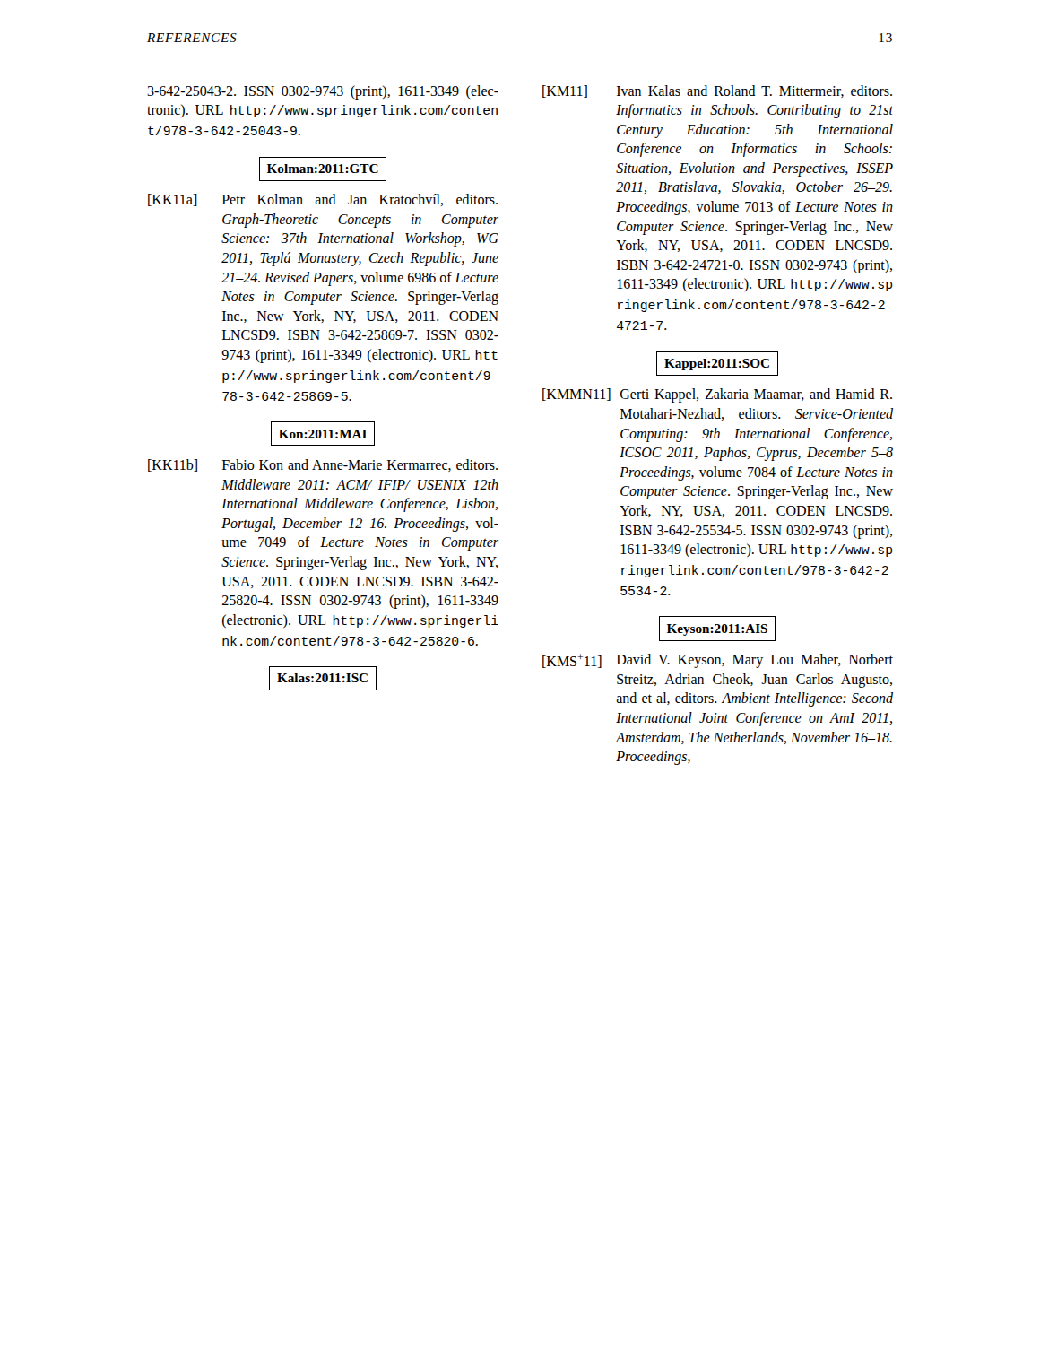REFERENCES 13
3-642-25043-2. ISSN 0302-9743 (print), 1611-3349 (electronic). URL http://www.springerlink.com/content/978-3-642-25043-9.
Kolman:2011:GTC
[KK11a]
Petr Kolman and Jan Kratochvíl, editors. Graph-Theoretic Concepts in Computer Science: 37th International Workshop, WG 2011, Teplá Monastery, Czech Republic, June 21–24. Revised Papers, volume 6986 of Lecture Notes in Computer Science. Springer-Verlag Inc., New York, NY, USA, 2011. CODEN LNCSD9. ISBN 3-642-25869-7. ISSN 0302-9743 (print), 1611-3349 (electronic). URL http://www.springerlink.com/content/978-3-642-25869-5.
Kon:2011:MAI
[KK11b]
Fabio Kon and Anne-Marie Kermarrec, editors. Middleware 2011: ACM/ IFIP/ USENIX 12th International Middleware Conference, Lisbon, Portugal, December 12–16. Proceedings, volume 7049 of Lecture Notes in Computer Science. Springer-Verlag Inc., New York, NY, USA, 2011. CODEN LNCSD9. ISBN 3-642-25820-4. ISSN 0302-9743 (print), 1611-3349 (electronic). URL http://www.springerlink.com/content/978-3-642-25820-6.
Kalas:2011:ISC
[KM11]
Ivan Kalas and Roland T. Mittermeir, editors. Informatics in Schools. Contributing to 21st Century Education: 5th International Conference on Informatics in Schools: Situation, Evolution and Perspectives, ISSEP 2011, Bratislava, Slovakia, October 26–29. Proceedings, volume 7013 of Lecture Notes in Computer Science. Springer-Verlag Inc., New York, NY, USA, 2011. CODEN LNCSD9. ISBN 3-642-24721-0. ISSN 0302-9743 (print), 1611-3349 (electronic). URL http://www.springerlink.com/content/978-3-642-24721-7.
Kappel:2011:SOC
[KMMN11]
Gerti Kappel, Zakaria Maamar, and Hamid R. Motahari-Nezhad, editors. Service-Oriented Computing: 9th International Conference, ICSOC 2011, Paphos, Cyprus, December 5–8 Proceedings, volume 7084 of Lecture Notes in Computer Science. Springer-Verlag Inc., New York, NY, USA, 2011. CODEN LNCSD9. ISBN 3-642-25534-5. ISSN 0302-9743 (print), 1611-3349 (electronic). URL http://www.springerlink.com/content/978-3-642-25534-2.
Keyson:2011:AIS
[KMS+11]
David V. Keyson, Mary Lou Maher, Norbert Streitz, Adrian Cheok, Juan Carlos Augusto, and et al, editors. Ambient Intelligence: Second International Joint Conference on AmI 2011, Amsterdam, The Netherlands, November 16–18. Proceedings,